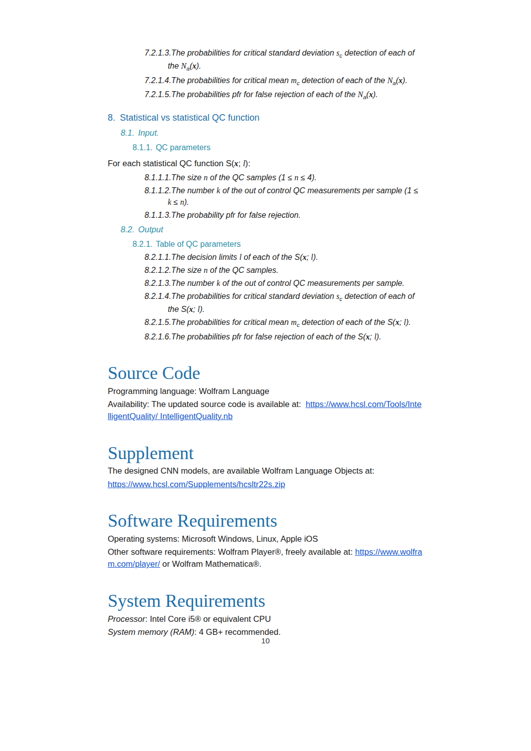7.2.1.3. The probabilities for critical standard deviation sc detection of each of the Na(x).
7.2.1.4. The probabilities for critical mean mc detection of each of the Na(x).
7.2.1.5. The probabilities pfr for false rejection of each of the Na(x).
8. Statistical vs statistical QC function
8.1. Input.
8.1.1. QC parameters
For each statistical QC function S(x; l):
8.1.1.1. The size n of the QC samples (1 ≤ n ≤ 4).
8.1.1.2. The number k of the out of control QC measurements per sample (1 ≤ k ≤ n).
8.1.1.3. The probability pfr for false rejection.
8.2. Output
8.2.1. Table of QC parameters
8.2.1.1. The decision limits l of each of the S(x; l).
8.2.1.2. The size n of the QC samples.
8.2.1.3. The number k of the out of control QC measurements per sample.
8.2.1.4. The probabilities for critical standard deviation sc detection of each of the S(x; l).
8.2.1.5. The probabilities for critical mean mc detection of each of the S(x; l).
8.2.1.6. The probabilities pfr for false rejection of each of the S(x; l).
Source Code
Programming language: Wolfram Language
Availability: The updated source code is available at: https://www.hcsl.com/Tools/IntelligentQuality/ IntelligentQuality.nb
Supplement
The designed CNN models, are available Wolfram Language Objects at:
https://www.hcsl.com/Supplements/hcsltr22s.zip
Software Requirements
Operating systems: Microsoft Windows, Linux, Apple iOS
Other software requirements: Wolfram Player®, freely available at: https://www.wolfram.com/player/ or Wolfram Mathematica®.
System Requirements
Processor: Intel Core i5® or equivalent CPU
System memory (RAM): 4 GB+ recommended.
10